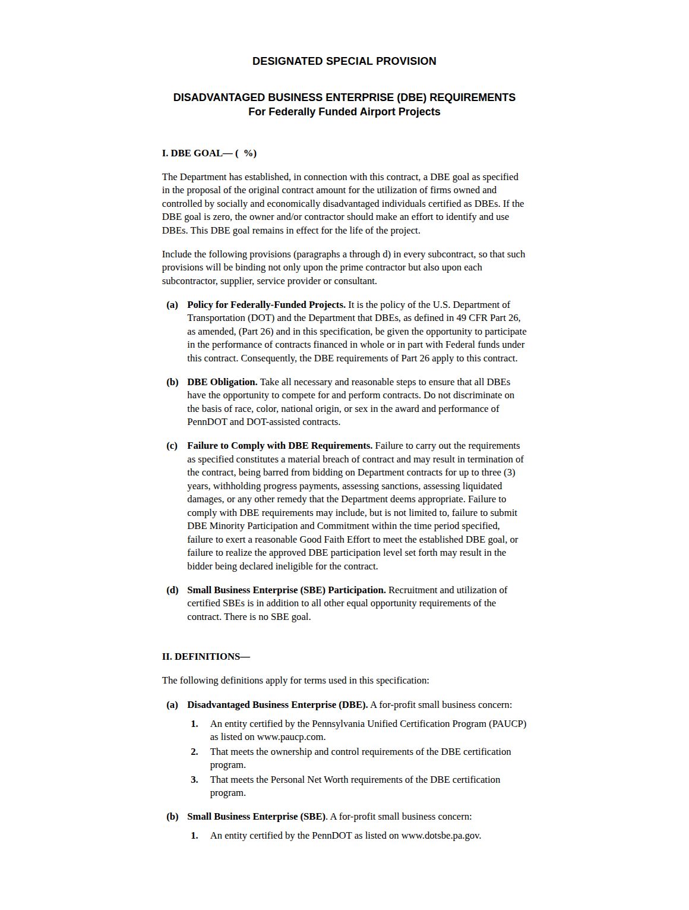DESIGNATED SPECIAL PROVISION
DISADVANTAGED BUSINESS ENTERPRISE (DBE) REQUIREMENTS
For Federally Funded Airport Projects
I. DBE GOAL— ( %)
The Department has established, in connection with this contract, a DBE goal as specified in the proposal of the original contract amount for the utilization of firms owned and controlled by socially and economically disadvantaged individuals certified as DBEs. If the DBE goal is zero, the owner and/or contractor should make an effort to identify and use DBEs. This DBE goal remains in effect for the life of the project.
Include the following provisions (paragraphs a through d) in every subcontract, so that such provisions will be binding not only upon the prime contractor but also upon each subcontractor, supplier, service provider or consultant.
(a) Policy for Federally-Funded Projects. It is the policy of the U.S. Department of Transportation (DOT) and the Department that DBEs, as defined in 49 CFR Part 26, as amended, (Part 26) and in this specification, be given the opportunity to participate in the performance of contracts financed in whole or in part with Federal funds under this contract. Consequently, the DBE requirements of Part 26 apply to this contract.
(b) DBE Obligation. Take all necessary and reasonable steps to ensure that all DBEs have the opportunity to compete for and perform contracts. Do not discriminate on the basis of race, color, national origin, or sex in the award and performance of PennDOT and DOT-assisted contracts.
(c) Failure to Comply with DBE Requirements. Failure to carry out the requirements as specified constitutes a material breach of contract and may result in termination of the contract, being barred from bidding on Department contracts for up to three (3) years, withholding progress payments, assessing sanctions, assessing liquidated damages, or any other remedy that the Department deems appropriate. Failure to comply with DBE requirements may include, but is not limited to, failure to submit DBE Minority Participation and Commitment within the time period specified, failure to exert a reasonable Good Faith Effort to meet the established DBE goal, or failure to realize the approved DBE participation level set forth may result in the bidder being declared ineligible for the contract.
(d) Small Business Enterprise (SBE) Participation. Recruitment and utilization of certified SBEs is in addition to all other equal opportunity requirements of the contract. There is no SBE goal.
II. DEFINITIONS—
The following definitions apply for terms used in this specification:
(a) Disadvantaged Business Enterprise (DBE). A for-profit small business concern:
1. An entity certified by the Pennsylvania Unified Certification Program (PAUCP) as listed on www.paucp.com.
2. That meets the ownership and control requirements of the DBE certification program.
3. That meets the Personal Net Worth requirements of the DBE certification program.
(b) Small Business Enterprise (SBE). A for-profit small business concern:
1. An entity certified by the PennDOT as listed on www.dotsbe.pa.gov.